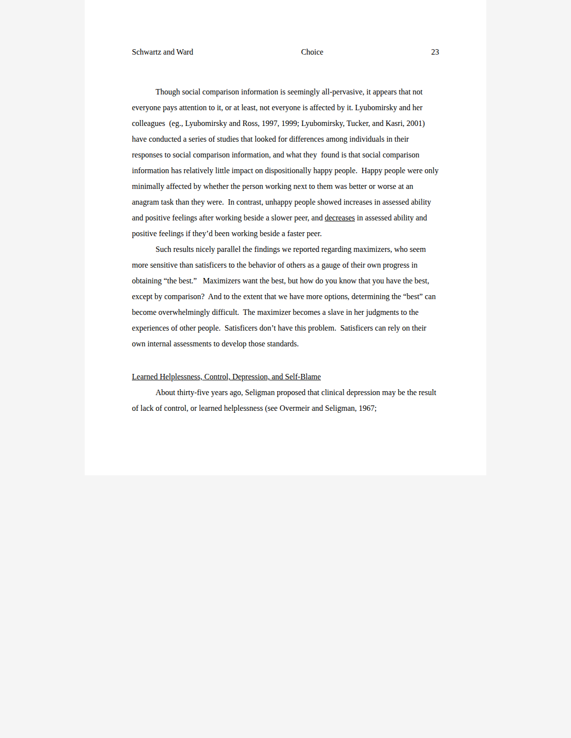Schwartz and Ward Choice 23
Though social comparison information is seemingly all-pervasive, it appears that not everyone pays attention to it, or at least, not everyone is affected by it. Lyubomirsky and her colleagues (eg., Lyubomirsky and Ross, 1997, 1999; Lyubomirsky, Tucker, and Kasri, 2001) have conducted a series of studies that looked for differences among individuals in their responses to social comparison information, and what they found is that social comparison information has relatively little impact on dispositionally happy people. Happy people were only minimally affected by whether the person working next to them was better or worse at an anagram task than they were. In contrast, unhappy people showed increases in assessed ability and positive feelings after working beside a slower peer, and decreases in assessed ability and positive feelings if they’d been working beside a faster peer.
Such results nicely parallel the findings we reported regarding maximizers, who seem more sensitive than satisficers to the behavior of others as a gauge of their own progress in obtaining “the best.” Maximizers want the best, but how do you know that you have the best, except by comparison? And to the extent that we have more options, determining the “best” can become overwhelmingly difficult. The maximizer becomes a slave in her judgments to the experiences of other people. Satisficers don’t have this problem. Satisficers can rely on their own internal assessments to develop those standards.
Learned Helplessness, Control, Depression, and Self-Blame
About thirty-five years ago, Seligman proposed that clinical depression may be the result of lack of control, or learned helplessness (see Overmeir and Seligman, 1967;